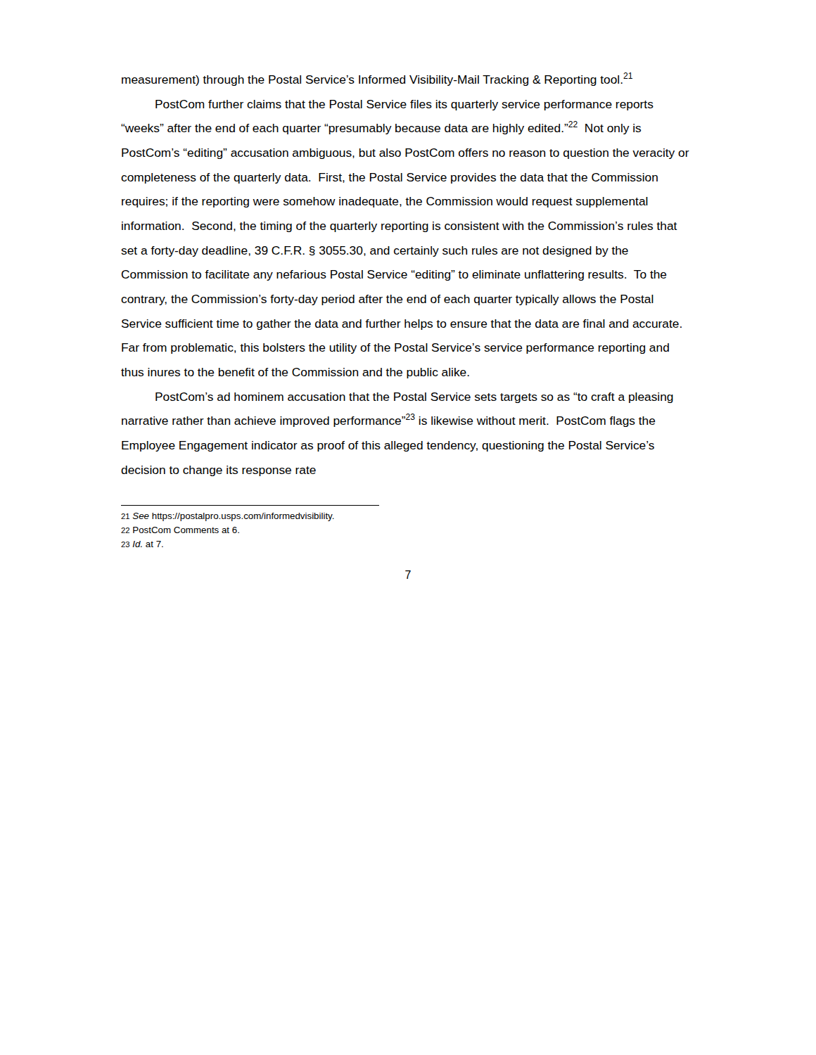measurement) through the Postal Service’s Informed Visibility-Mail Tracking & Reporting tool.21
PostCom further claims that the Postal Service files its quarterly service performance reports “weeks” after the end of each quarter “presumably because data are highly edited.”22 Not only is PostCom’s “editing” accusation ambiguous, but also PostCom offers no reason to question the veracity or completeness of the quarterly data. First, the Postal Service provides the data that the Commission requires; if the reporting were somehow inadequate, the Commission would request supplemental information. Second, the timing of the quarterly reporting is consistent with the Commission’s rules that set a forty-day deadline, 39 C.F.R. § 3055.30, and certainly such rules are not designed by the Commission to facilitate any nefarious Postal Service “editing” to eliminate unflattering results. To the contrary, the Commission’s forty-day period after the end of each quarter typically allows the Postal Service sufficient time to gather the data and further helps to ensure that the data are final and accurate. Far from problematic, this bolsters the utility of the Postal Service’s service performance reporting and thus inures to the benefit of the Commission and the public alike.
PostCom’s ad hominem accusation that the Postal Service sets targets so as “to craft a pleasing narrative rather than achieve improved performance”23 is likewise without merit. PostCom flags the Employee Engagement indicator as proof of this alleged tendency, questioning the Postal Service’s decision to change its response rate
21 See https://postalpro.usps.com/informedvisibility.
22 PostCom Comments at 6.
23 Id. at 7.
7